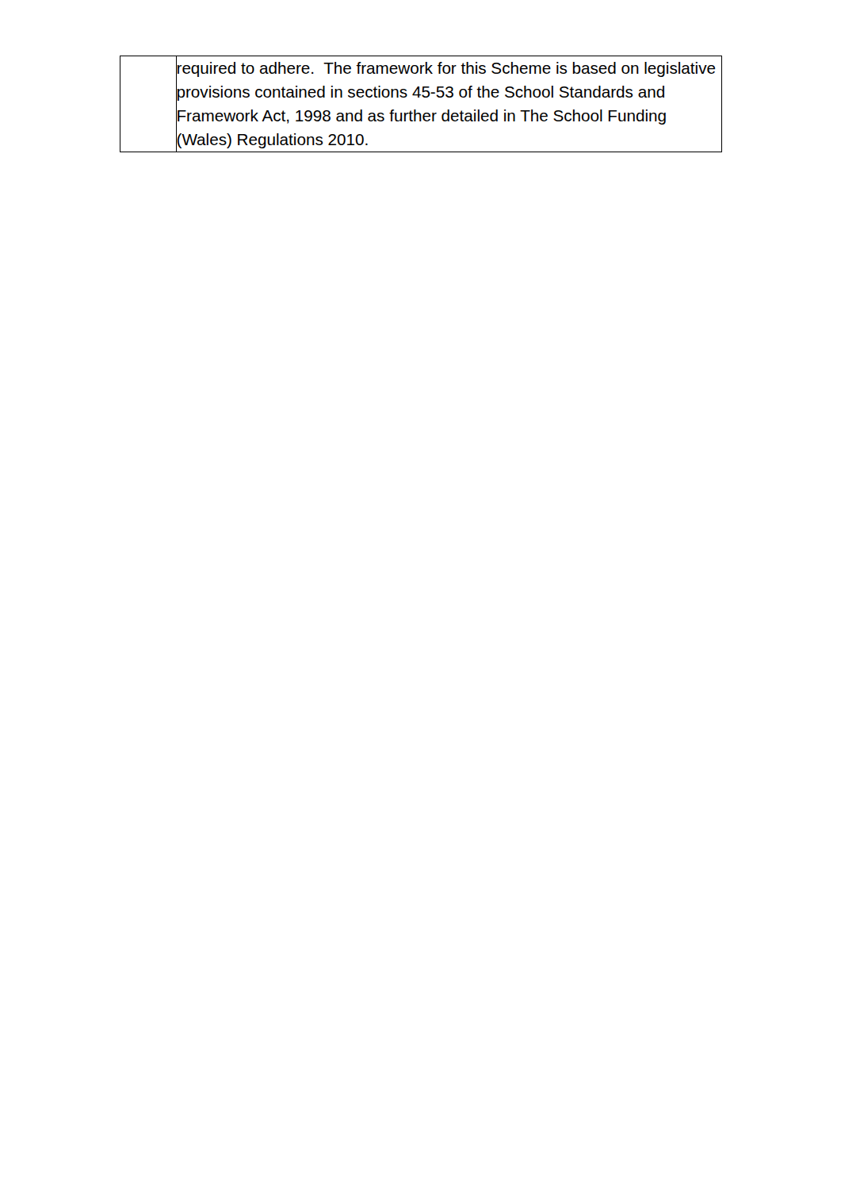| | required to adhere. The framework for this Scheme is based on legislative provisions contained in sections 45-53 of the School Standards and Framework Act, 1998 and as further detailed in The School Funding (Wales) Regulations 2010. |